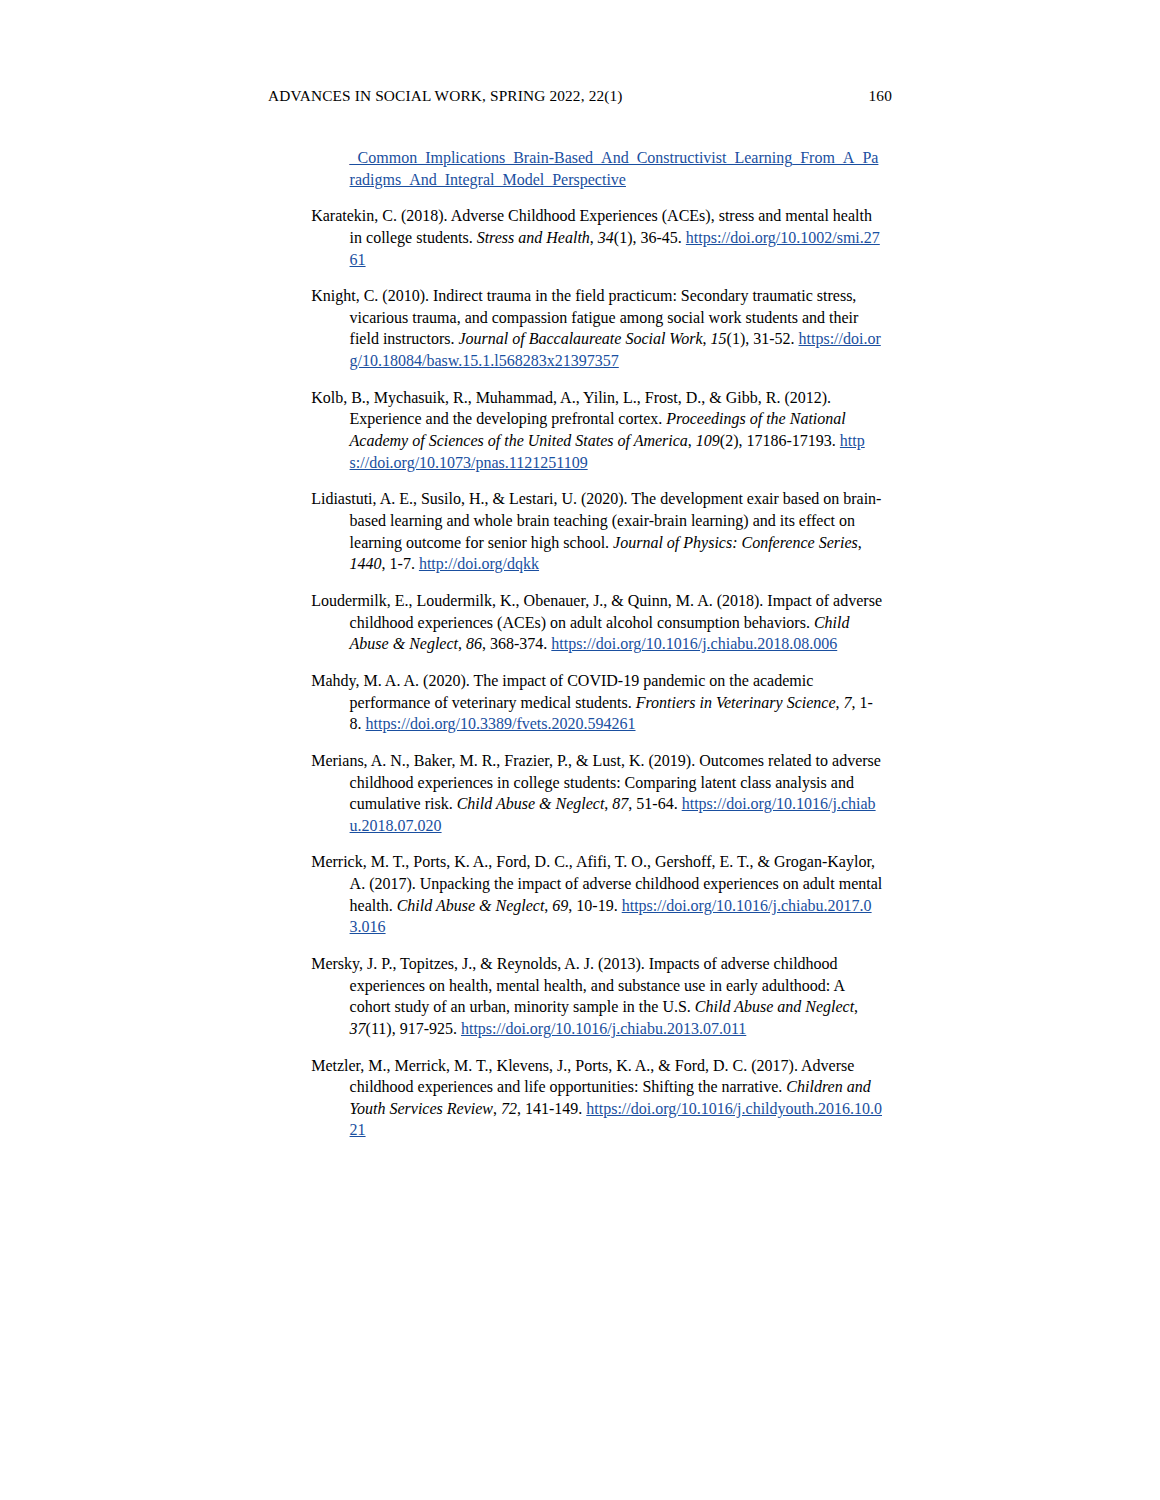Advances in Social Work, Spring 2022, 22(1) 160
_Common_Implications_Brain-Based_And_Constructivist_Learning_From_A_Paradigms_And_Integral_Model_Perspective
Karatekin, C. (2018). Adverse Childhood Experiences (ACEs), stress and mental health in college students. Stress and Health, 34(1), 36-45. https://doi.org/10.1002/smi.2761
Knight, C. (2010). Indirect trauma in the field practicum: Secondary traumatic stress, vicarious trauma, and compassion fatigue among social work students and their field instructors. Journal of Baccalaureate Social Work, 15(1), 31-52. https://doi.org/10.18084/basw.15.1.l568283x21397357
Kolb, B., Mychasuik, R., Muhammad, A., Yilin, L., Frost, D., & Gibb, R. (2012). Experience and the developing prefrontal cortex. Proceedings of the National Academy of Sciences of the United States of America, 109(2), 17186-17193. https://doi.org/10.1073/pnas.1121251109
Lidiastuti, A. E., Susilo, H., & Lestari, U. (2020). The development exair based on brain-based learning and whole brain teaching (exair-brain learning) and its effect on learning outcome for senior high school. Journal of Physics: Conference Series, 1440, 1-7. http://doi.org/dqkk
Loudermilk, E., Loudermilk, K., Obenauer, J., & Quinn, M. A. (2018). Impact of adverse childhood experiences (ACEs) on adult alcohol consumption behaviors. Child Abuse & Neglect, 86, 368-374. https://doi.org/10.1016/j.chiabu.2018.08.006
Mahdy, M. A. A. (2020). The impact of COVID-19 pandemic on the academic performance of veterinary medical students. Frontiers in Veterinary Science, 7, 1-8. https://doi.org/10.3389/fvets.2020.594261
Merians, A. N., Baker, M. R., Frazier, P., & Lust, K. (2019). Outcomes related to adverse childhood experiences in college students: Comparing latent class analysis and cumulative risk. Child Abuse & Neglect, 87, 51-64. https://doi.org/10.1016/j.chiabu.2018.07.020
Merrick, M. T., Ports, K. A., Ford, D. C., Afifi, T. O., Gershoff, E. T., & Grogan-Kaylor, A. (2017). Unpacking the impact of adverse childhood experiences on adult mental health. Child Abuse & Neglect, 69, 10-19. https://doi.org/10.1016/j.chiabu.2017.03.016
Mersky, J. P., Topitzes, J., & Reynolds, A. J. (2013). Impacts of adverse childhood experiences on health, mental health, and substance use in early adulthood: A cohort study of an urban, minority sample in the U.S. Child Abuse and Neglect, 37(11), 917-925. https://doi.org/10.1016/j.chiabu.2013.07.011
Metzler, M., Merrick, M. T., Klevens, J., Ports, K. A., & Ford, D. C. (2017). Adverse childhood experiences and life opportunities: Shifting the narrative. Children and Youth Services Review, 72, 141-149. https://doi.org/10.1016/j.childyouth.2016.10.021